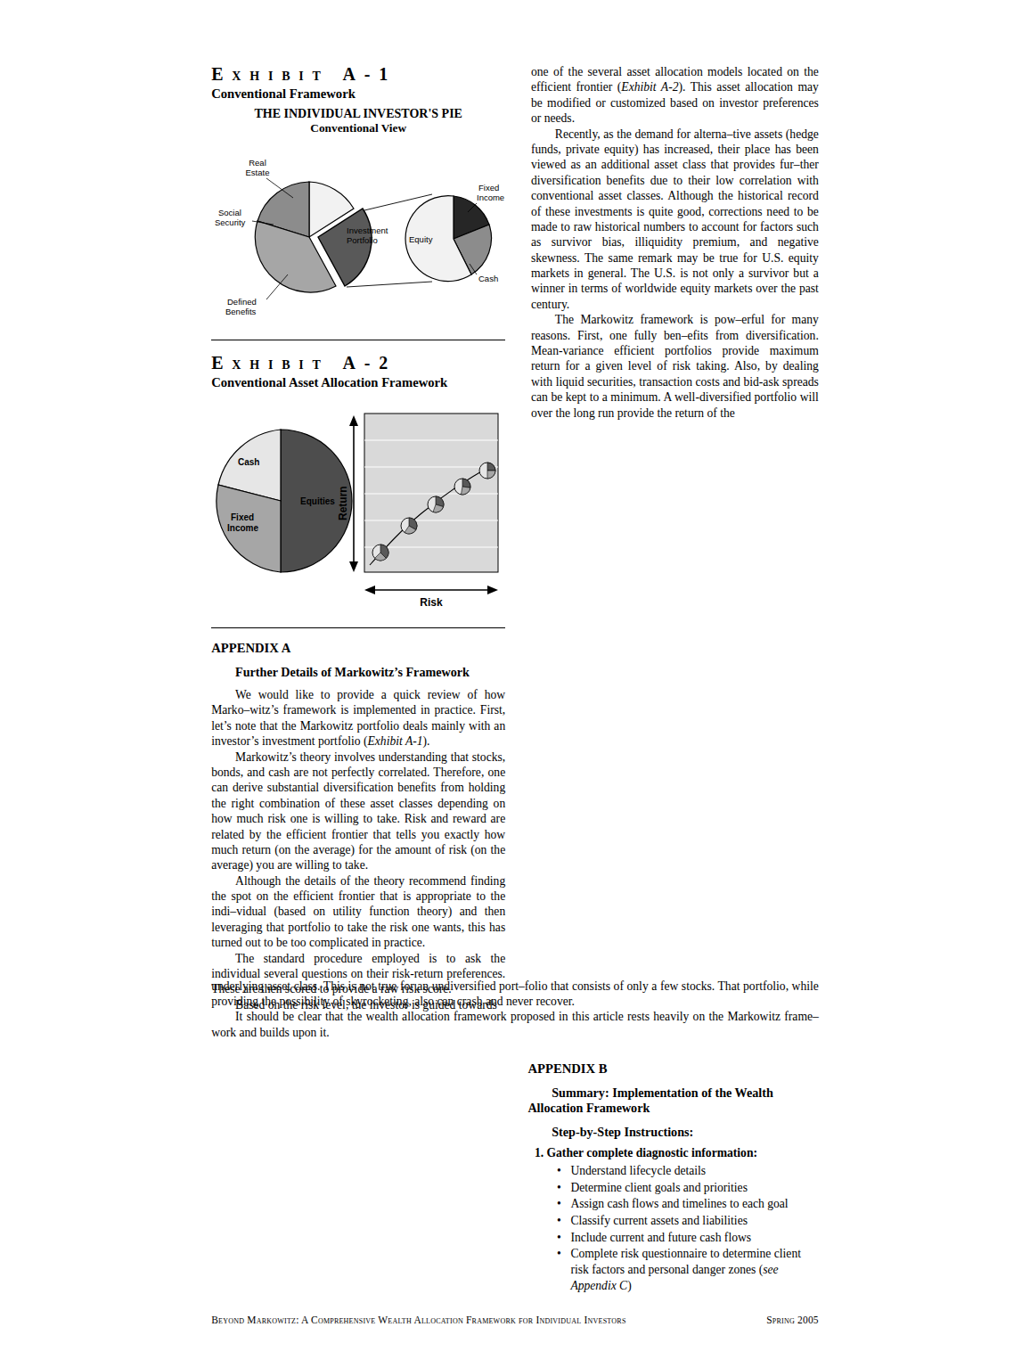E x h i b i t A - 1
Conventional Framework
THE INDIVIDUAL INVESTOR'S PIE
Conventional View
Real Estate Social Security Defined Benefits Investment Portfolio Equity Fixed Income Cash
E x h i b i t A - 2
Conventional Asset Allocation Framework
Cash Fixed Income Equities Return Risk
APPENDIX A
Further Details of Markowitz’s Framework
We would like to provide a quick review of how Marko–witz’s framework is implemented in practice. First, let’s note that the Markowitz portfolio deals mainly with an investor’s investment portfolio (Exhibit A-1).
Markowitz’s theory involves understanding that stocks, bonds, and cash are not perfectly correlated. Therefore, one can derive substantial diversification benefits from holding the right combination of these asset classes depending on how much risk one is willing to take. Risk and reward are related by the efficient frontier that tells you exactly how much return (on the average) for the amount of risk (on the average) you are willing to take.
Although the details of the theory recommend finding the spot on the efficient frontier that is appropriate to the indi–vidual (based on utility function theory) and then leveraging that portfolio to take the risk one wants, this has turned out to be too complicated in practice.
The standard procedure employed is to ask the individual several questions on their risk-return preferences. These are then scored to provide a raw risk score.
Based on the risk level, the investor is guided towards
one of the several asset allocation models located on the efficient frontier (Exhibit A-2). This asset allocation may be modified or customized based on investor preferences or needs.
Recently, as the demand for alterna–tive assets (hedge funds, private equity) has increased, their place has been viewed as an additional asset class that provides fur–ther diversification benefits due to their low correlation with conventional asset classes. Although the historical record of these investments is quite good, corrections need to be made to raw historical numbers to account for factors such as survivor bias, illiquidity premium, and negative skewness. The same remark may be true for U.S. equity markets in general. The U.S. is not only a survivor but a winner in terms of worldwide equity markets over the past century.
The Markowitz framework is pow–erful for many reasons. First, one fully ben–efits from diversification. Mean-variance efficient portfolios provide maximum return for a given level of risk taking. Also, by dealing with liquid securities, transaction costs and bid-ask spreads can be kept to a minimum. A well-diversified portfolio will over the long run provide the return of the
underlying asset class. This is not true for an undiversified port–folio that consists of only a few stocks. That portfolio, while providing the possibility of skyrocketing, also can crash and never recover.
It should be clear that the wealth allocation framework proposed in this article rests heavily on the Markowitz frame–work and builds upon it.
APPENDIX B
Summary: Implementation of the Wealth
Allocation Framework
Step-by-Step Instructions:
Gather complete diagnostic information:
Understand lifecycle details
Determine client goals and priorities
Assign cash flows and timelines to each goal
Classify current assets and liabilities
Include current and future cash flows
Complete risk questionnaire to determine client risk factors and personal danger zones (see Appendix C)
Beyond Markowitz: A Comprehensive Wealth Allocation Framework for Individual Investors
Spring 2005